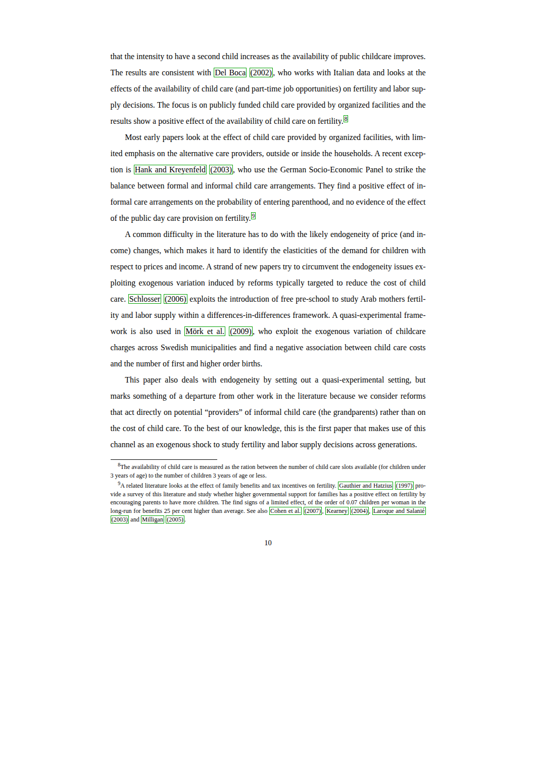that the intensity to have a second child increases as the availability of public childcare improves. The results are consistent with Del Boca (2002), who works with Italian data and looks at the effects of the availability of child care (and part-time job opportunities) on fertility and labor supply decisions. The focus is on publicly funded child care provided by organized facilities and the results show a positive effect of the availability of child care on fertility.8
Most early papers look at the effect of child care provided by organized facilities, with limited emphasis on the alternative care providers, outside or inside the households. A recent exception is Hank and Kreyenfeld (2003), who use the German Socio-Economic Panel to strike the balance between formal and informal child care arrangements. They find a positive effect of informal care arrangements on the probability of entering parenthood, and no evidence of the effect of the public day care provision on fertility.9
A common difficulty in the literature has to do with the likely endogeneity of price (and income) changes, which makes it hard to identify the elasticities of the demand for children with respect to prices and income. A strand of new papers try to circumvent the endogeneity issues exploiting exogenous variation induced by reforms typically targeted to reduce the cost of child care. Schlosser (2006) exploits the introduction of free pre-school to study Arab mothers fertility and labor supply within a differences-in-differences framework. A quasi-experimental framework is also used in Mörk et al. (2009), who exploit the exogenous variation of childcare charges across Swedish municipalities and find a negative association between child care costs and the number of first and higher order births.
This paper also deals with endogeneity by setting out a quasi-experimental setting, but marks something of a departure from other work in the literature because we consider reforms that act directly on potential “providers” of informal child care (the grandparents) rather than on the cost of child care. To the best of our knowledge, this is the first paper that makes use of this channel as an exogenous shock to study fertility and labor supply decisions across generations.
8The availability of child care is measured as the ration between the number of child care slots available (for children under 3 years of age) to the number of children 3 years of age or less.
9A related literature looks at the effect of family benefits and tax incentives on fertility. Gauthier and Hatzius (1997) provide a survey of this literature and study whether higher governmental support for families has a positive effect on fertility by encouraging parents to have more children. The find signs of a limited effect, of the order of 0.07 children per woman in the long-run for benefits 25 per cent higher than average. See also Cohen et al. (2007), Kearney (2004), Laroque and Salanié (2003) and Milligan (2005).
10